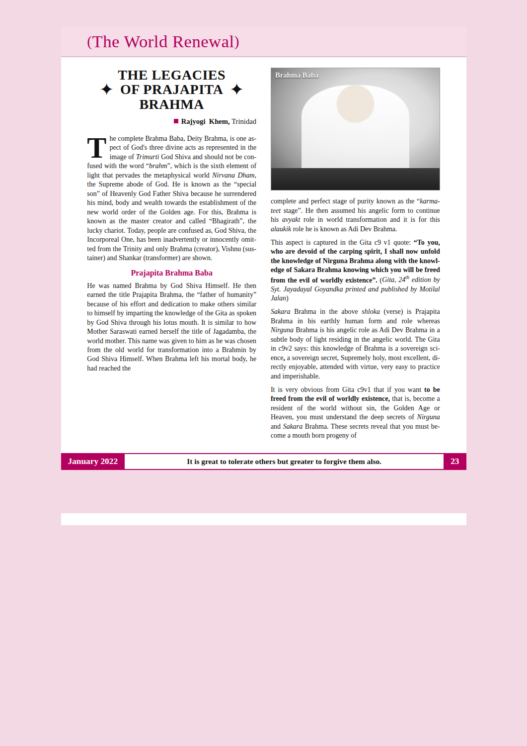(The World Renewal)
✦
THE LEGACIES
OF PRAJAPITA
BRAHMA
✦
Rajyogi Khem, Trinidad
The complete Brahma Baba, Deity Brahma, is one aspect of God's three divine acts as represented in the image of Trimurti God Shiva and should not be confused with the word “brahm”, which is the sixth element of light that pervades the metaphysical world Nirvana Dham, the Supreme abode of God. He is known as the “special son” of Heavenly God Father Shiva because he surrendered his mind, body and wealth towards the establishment of the new world order of the Golden age. For this, Brahma is known as the master creator and called “Bhagirath”, the lucky chariot. Today, people are confused as, God Shiva, the Incorporeal One, has been inadvertently or innocently omitted from the Trinity and only Brahma (creator), Vishnu (sustainer) and Shankar (transformer) are shown.
Prajapita Brahma Baba
He was named Brahma by God Shiva Himself. He then earned the title Prajapita Brahma, the “father of humanity” because of his effort and dedication to make others similar to himself by imparting the knowledge of the Gita as spoken by God Shiva through his lotus mouth. It is similar to how Mother Saraswati earned herself the title of Jagadamba, the world mother. This name was given to him as he was chosen from the old world for transformation into a Brahmin by God Shiva Himself. When Brahma left his mortal body, he had reached the
Brahma Baba
complete and perfect stage of purity known as the “karmateet stage”. He then assumed his angelic form to continue his avyakt role in world transformation and it is for this alaukik role he is known as Adi Dev Brahma.
This aspect is captured in the Gita c9 v1 quote: “To you, who are devoid of the carping spirit, I shall now unfold the knowledge of Nirguna Brahma along with the knowledge of Sakara Brahma knowing which you will be freed from the evil of worldly existence”. (Gita, 24th edition by Syt. Jayadayal Goyandka printed and published by Motilal Jalan)
Sakara Brahma in the above shloka (verse) is Prajapita Brahma in his earthly human form and role whereas Nirguna Brahma is his angelic role as Adi Dev Brahma in a subtle body of light residing in the angelic world. The Gita in c9v2 says: this knowledge of Brahma is a sovereign science, a sovereign secret, Supremely holy, most excellent, directly enjoyable, attended with virtue, very easy to practice and imperishable.
It is very obvious from Gita c9v1 that if you want to be freed from the evil of worldly existence, that is, become a resident of the world without sin, the Golden Age or Heaven, you must understand the deep secrets of Nirguna and Sakara Brahma. These secrets reveal that you must become a mouth born progeny of
January 2022
It is great to tolerate others but greater to forgive them also.
23